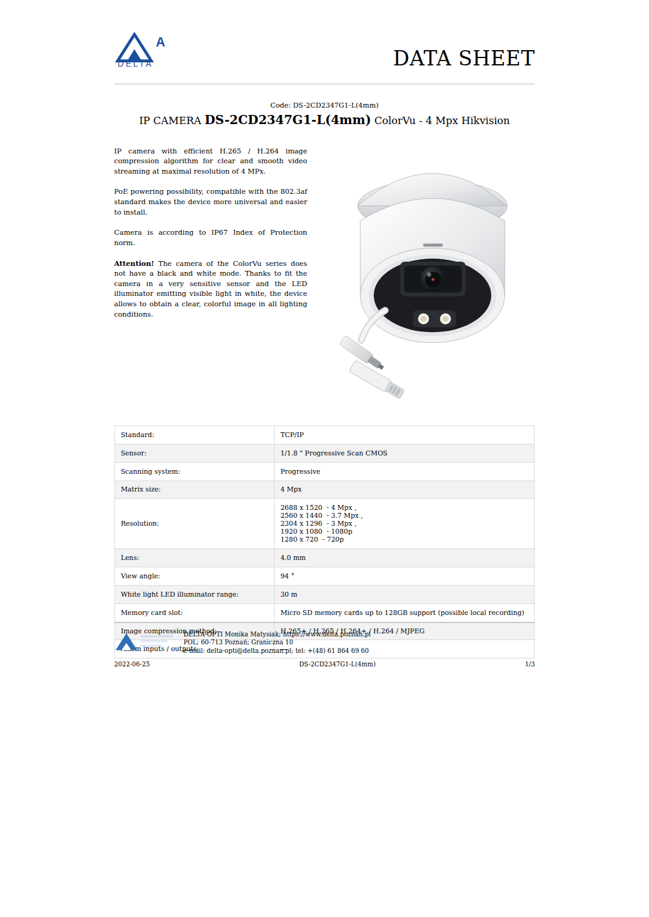A DELTA
DATA SHEET
Code: DS-2CD2347G1-L(4mm)
IP CAMERA DS-2CD2347G1-L(4mm) ColorVu - 4 Mpx Hikvision
IP camera with efficient H.265 / H.264 image compression algorithm for clear and smooth video streaming at maximal resolution of 4 MPx.
PoE powering possibility, compatible with the 802.3af standard makes the device more universal and easier to install.
Camera is according to IP67 Index of Protection norm.
Attention! The camera of the ColorVu series does not have a black and white mode. Thanks to fit the camera in a very sensitive sensor and the LED illuminator emitting visible light in white, the device allows to obtain a clear, colorful image in all lighting conditions.
| Standard: | TCP/IP |
| Sensor: | 1/1.8 " Progressive Scan CMOS |
| Scanning system: | Progressive |
| Matrix size: | 4 Mpx |
| Resolution: | 2688 x 1520 - 4 Mpx , 2560 x 1440 - 3.7 Mpx , 2304 x 1296 - 3 Mpx , 1920 x 1080 - 1080p 1280 x 720 - 720p |
| Lens: | 4.0 mm |
| View angle: | 94 ° |
| White light LED illuminator range: | 30 m |
| Memory card slot: | Micro SD memory cards up to 128GB support (possible local recording) |
| Image compression method: | H.265+ / H.265 / H.264+ / H.264 / MJPEG |
| Alarm inputs / outputs: | |
DELTA-OPTI Monika Matysiak; https://www.delta.poznan.pl
POL; 60-713 Poznań; Graniczna 10
e-mail: delta-opti@delta.poznan.pl; tel: +(48) 61 864 69 60
2022-06-25 DS-2CD2347G1-L(4mm) 1/3